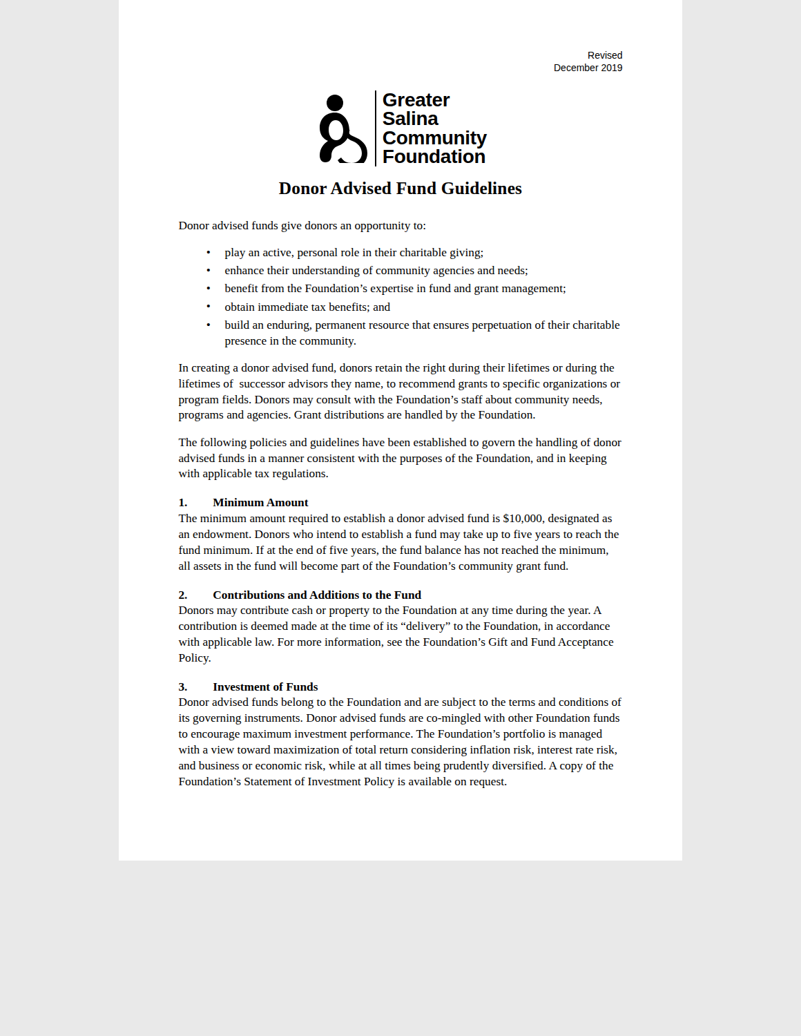Revised
December 2019
Greater
Salina
Community
Foundation
Donor Advised Fund Guidelines
Donor advised funds give donors an opportunity to:
play an active, personal role in their charitable giving;
enhance their understanding of community agencies and needs;
benefit from the Foundation’s expertise in fund and grant management;
obtain immediate tax benefits; and
build an enduring, permanent resource that ensures perpetuation of their charitable presence in the community.
In creating a donor advised fund, donors retain the right during their lifetimes or during the lifetimes of successor advisors they name, to recommend grants to specific organizations or program fields. Donors may consult with the Foundation’s staff about community needs, programs and agencies. Grant distributions are handled by the Foundation.
The following policies and guidelines have been established to govern the handling of donor advised funds in a manner consistent with the purposes of the Foundation, and in keeping with applicable tax regulations.
1. Minimum Amount
The minimum amount required to establish a donor advised fund is $10,000, designated as an endowment. Donors who intend to establish a fund may take up to five years to reach the fund minimum. If at the end of five years, the fund balance has not reached the minimum, all assets in the fund will become part of the Foundation’s community grant fund.
2. Contributions and Additions to the Fund
Donors may contribute cash or property to the Foundation at any time during the year. A contribution is deemed made at the time of its “delivery” to the Foundation, in accordance with applicable law. For more information, see the Foundation’s Gift and Fund Acceptance Policy.
3. Investment of Funds
Donor advised funds belong to the Foundation and are subject to the terms and conditions of its governing instruments. Donor advised funds are co-mingled with other Foundation funds to encourage maximum investment performance. The Foundation’s portfolio is managed with a view toward maximization of total return considering inflation risk, interest rate risk, and business or economic risk, while at all times being prudently diversified. A copy of the Foundation’s Statement of Investment Policy is available on request.